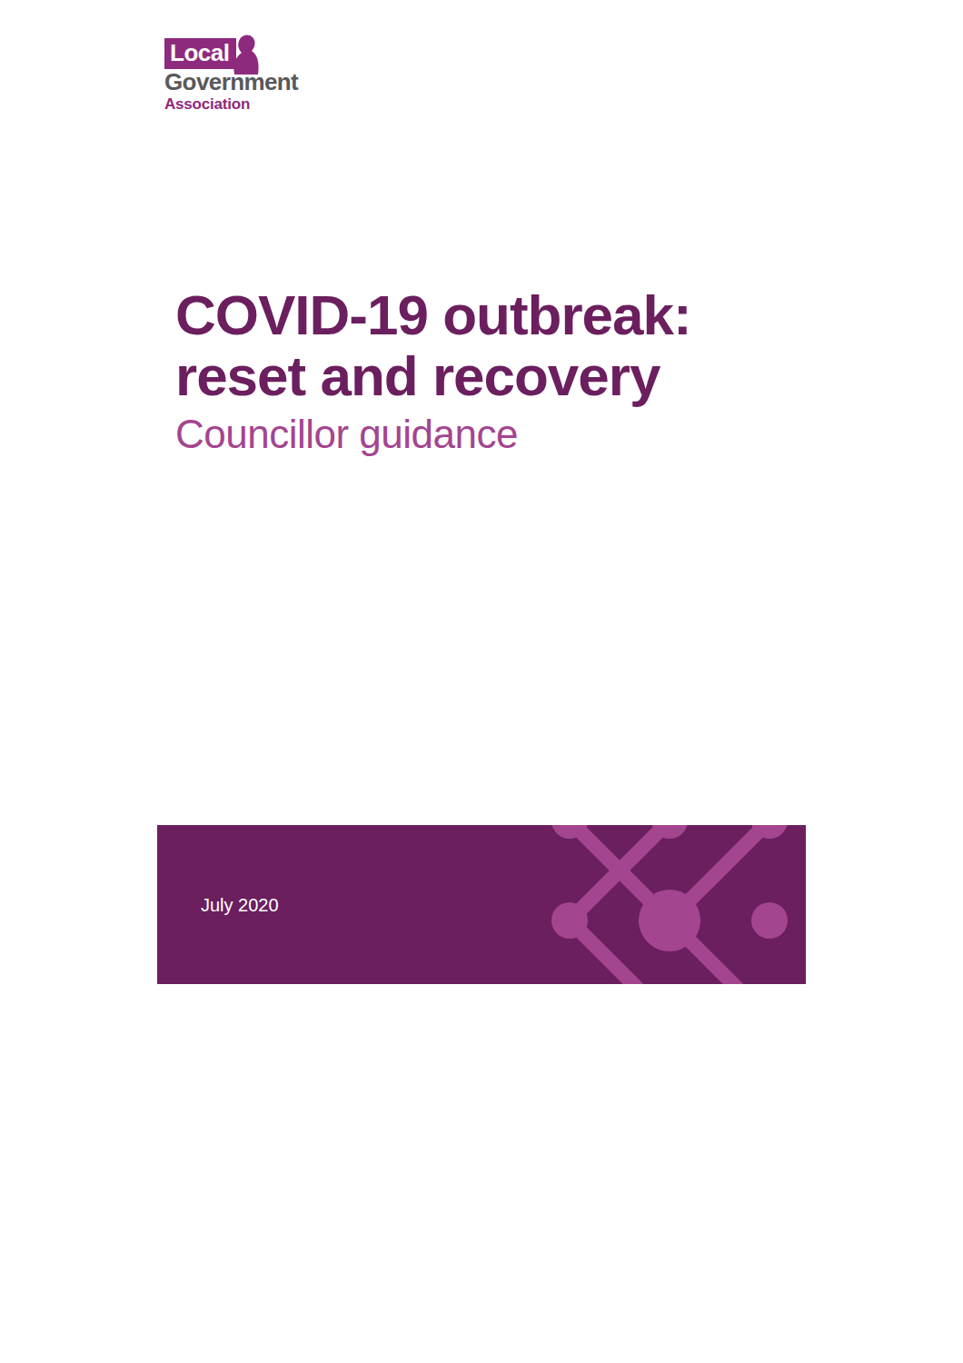Local
Government
Association
COVID-19 outbreak: reset and recovery
Councillor guidance
July 2020